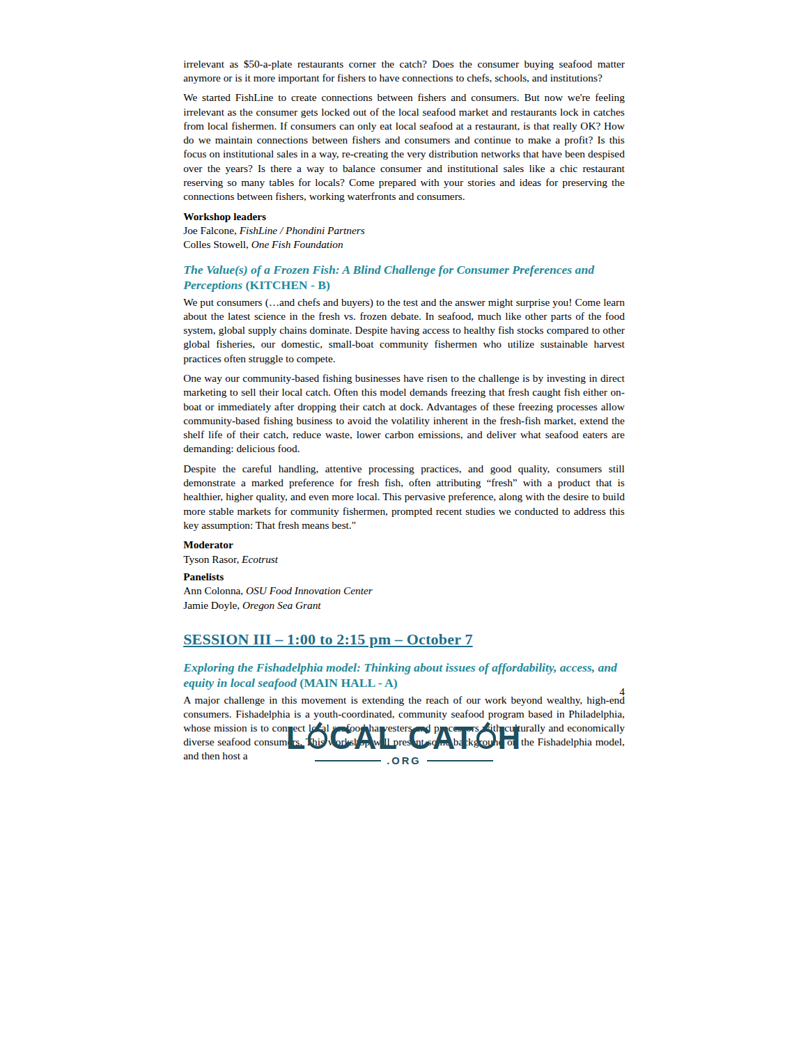irrelevant as $50-a-plate restaurants corner the catch? Does the consumer buying seafood matter anymore or is it more important for fishers to have connections to chefs, schools, and institutions?
We started FishLine to create connections between fishers and consumers. But now we're feeling irrelevant as the consumer gets locked out of the local seafood market and restaurants lock in catches from local fishermen. If consumers can only eat local seafood at a restaurant, is that really OK? How do we maintain connections between fishers and consumers and continue to make a profit? Is this focus on institutional sales in a way, re-creating the very distribution networks that have been despised over the years? Is there a way to balance consumer and institutional sales like a chic restaurant reserving so many tables for locals? Come prepared with your stories and ideas for preserving the connections between fishers, working waterfronts and consumers.
Workshop leaders
Joe Falcone, FishLine / Phondini Partners
Colles Stowell, One Fish Foundation
The Value(s) of a Frozen Fish: A Blind Challenge for Consumer Preferences and Perceptions (KITCHEN - B)
We put consumers (…and chefs and buyers) to the test and the answer might surprise you! Come learn about the latest science in the fresh vs. frozen debate. In seafood, much like other parts of the food system, global supply chains dominate. Despite having access to healthy fish stocks compared to other global fisheries, our domestic, small-boat community fishermen who utilize sustainable harvest practices often struggle to compete.
One way our community-based fishing businesses have risen to the challenge is by investing in direct marketing to sell their local catch. Often this model demands freezing that fresh caught fish either on-boat or immediately after dropping their catch at dock. Advantages of these freezing processes allow community-based fishing business to avoid the volatility inherent in the fresh-fish market, extend the shelf life of their catch, reduce waste, lower carbon emissions, and deliver what seafood eaters are demanding: delicious food.
Despite the careful handling, attentive processing practices, and good quality, consumers still demonstrate a marked preference for fresh fish, often attributing “fresh” with a product that is healthier, higher quality, and even more local. This pervasive preference, along with the desire to build more stable markets for community fishermen, prompted recent studies we conducted to address this key assumption: That fresh means best."
Moderator
Tyson Rasor, Ecotrust
Panelists
Ann Colonna, OSU Food Innovation Center
Jamie Doyle, Oregon Sea Grant
SESSION III – 1:00 to 2:15 pm – October 7
Exploring the Fishadelphia model: Thinking about issues of affordability, access, and equity in local seafood (MAIN HALL - A)
A major challenge in this movement is extending the reach of our work beyond wealthy, high-end consumers. Fishadelphia is a youth-coordinated, community seafood program based in Philadelphia, whose mission is to connect local seafood harvesters and processors with culturally and economically diverse seafood consumers. This workshop will present some background on the Fishadelphia model, and then host a
4
L CAL CAT H
.ORG